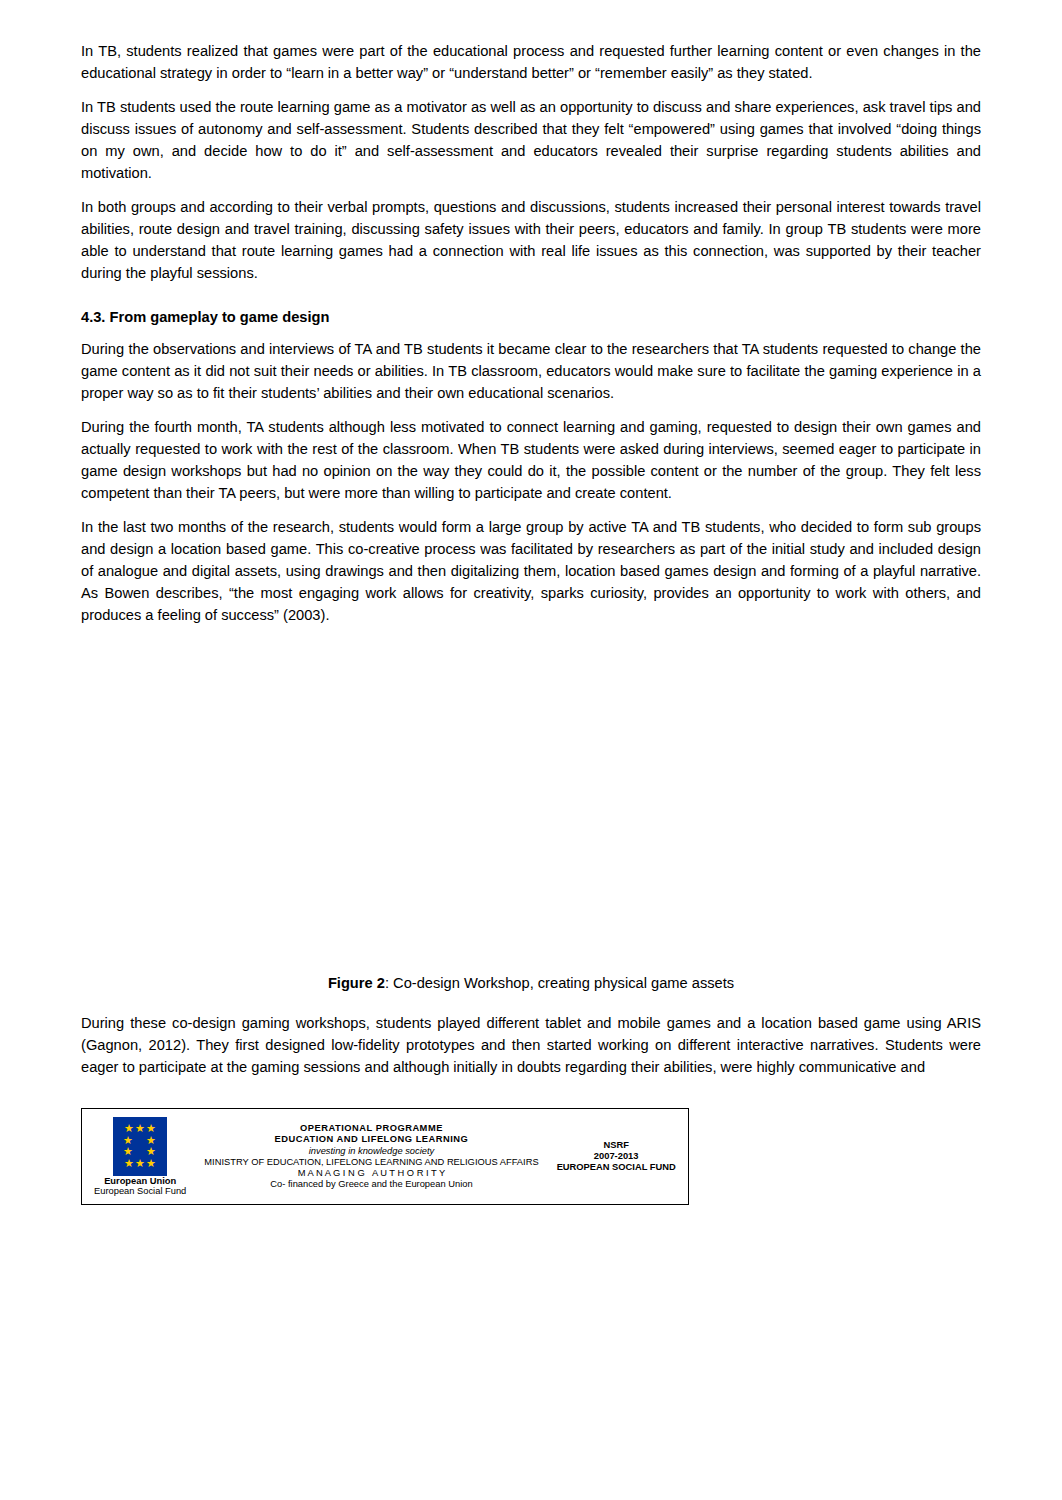In TB, students realized that games were part of the educational process and requested further learning content or even changes in the educational strategy in order to “learn in a better way” or “understand better” or “remember easily” as they stated.
In TB students used the route learning game as a motivator as well as an opportunity to discuss and share experiences, ask travel tips and discuss issues of autonomy and self-assessment. Students described that they felt “empowered” using games that involved “doing things on my own, and decide how to do it” and self-assessment and educators revealed their surprise regarding students abilities and motivation.
In both groups and according to their verbal prompts, questions and discussions, students increased their personal interest towards travel abilities, route design and travel training, discussing safety issues with their peers, educators and family. In group TB students were more able to understand that route learning games had a connection with real life issues as this connection, was supported by their teacher during the playful sessions.
4.3. From gameplay to game design
During the observations and interviews of TA and TB students it became clear to the researchers that TA students requested to change the game content as it did not suit their needs or abilities. In TB classroom, educators would make sure to facilitate the gaming experience in a proper way so as to fit their students’ abilities and their own educational scenarios.
During the fourth month, TA students although less motivated to connect learning and gaming, requested to design their own games and actually requested to work with the rest of the classroom. When TB students were asked during interviews, seemed eager to participate in game design workshops but had no opinion on the way they could do it, the possible content or the number of the group. They felt less competent than their TA peers, but were more than willing to participate and create content.
In the last two months of the research, students would form a large group by active TA and TB students, who decided to form sub groups and design a location based game. This co-creative process was facilitated by researchers as part of the initial study and included design of analogue and digital assets, using drawings and then digitalizing them, location based games design and forming of a playful narrative. As Bowen describes, “the most engaging work allows for creativity, sparks curiosity, provides an opportunity to work with others, and produces a feeling of success” (2003).
Figure 2: Co-design Workshop, creating physical game assets
During these co-design gaming workshops, students played different tablet and mobile games and a location based game using ARIS (Gagnon, 2012). They first designed low-fidelity prototypes and then started working on different interactive narratives. Students were eager to participate at the gaming sessions and although initially in doubts regarding their abilities, were highly communicative and
★★★
★ ★
★ ★
★★★
European Union
European Social Fund
OPERATIONAL PROGRAMME
EDUCATION AND LIFELONG LEARNING
investing in knowledge society
MINISTRY OF EDUCATION, LIFELONG LEARNING AND RELIGIOUS AFFAIRS
M A N A G I N G A U T H O R I T Y
Co- financed by Greece and the European Union
NSRF
2007-2013
EUROPEAN SOCIAL FUND